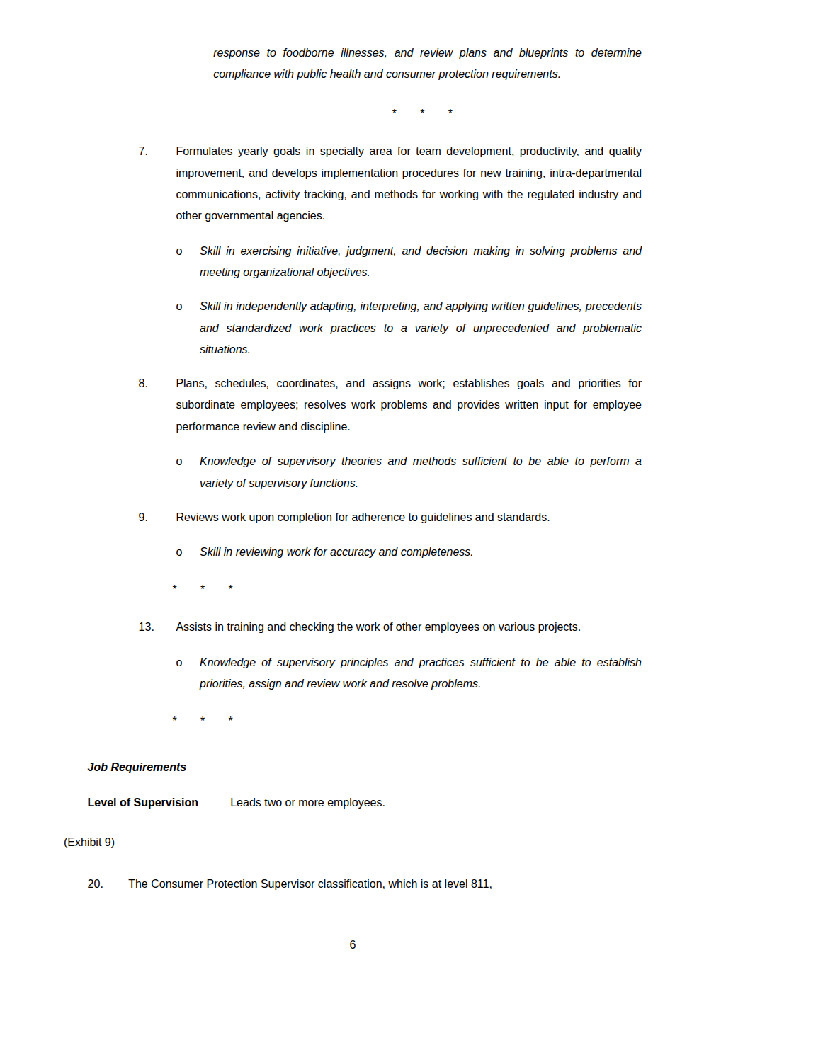response to foodborne illnesses, and review plans and blueprints to determine compliance with public health and consumer protection requirements.
* * *
7.
Formulates yearly goals in specialty area for team development, productivity, and quality improvement, and develops implementation procedures for new training, intra-departmental communications, activity tracking, and methods for working with the regulated industry and other governmental agencies.
o
Skill in exercising initiative, judgment, and decision making in solving problems and meeting organizational objectives.
o
Skill in independently adapting, interpreting, and applying written guidelines, precedents and standardized work practices to a variety of unprecedented and problematic situations.
8.
Plans, schedules, coordinates, and assigns work; establishes goals and priorities for subordinate employees; resolves work problems and provides written input for employee performance review and discipline.
o
Knowledge of supervisory theories and methods sufficient to be able to perform a variety of supervisory functions.
9.
Reviews work upon completion for adherence to guidelines and standards.
o
Skill in reviewing work for accuracy and completeness.
* * *
13.
Assists in training and checking the work of other employees on various projects.
o
Knowledge of supervisory principles and practices sufficient to be able to establish priorities, assign and review work and resolve problems.
* * *
Job Requirements
Level of Supervision
Leads two or more employees.
(Exhibit 9)
20.
The Consumer Protection Supervisor classification, which is at level 811,
6